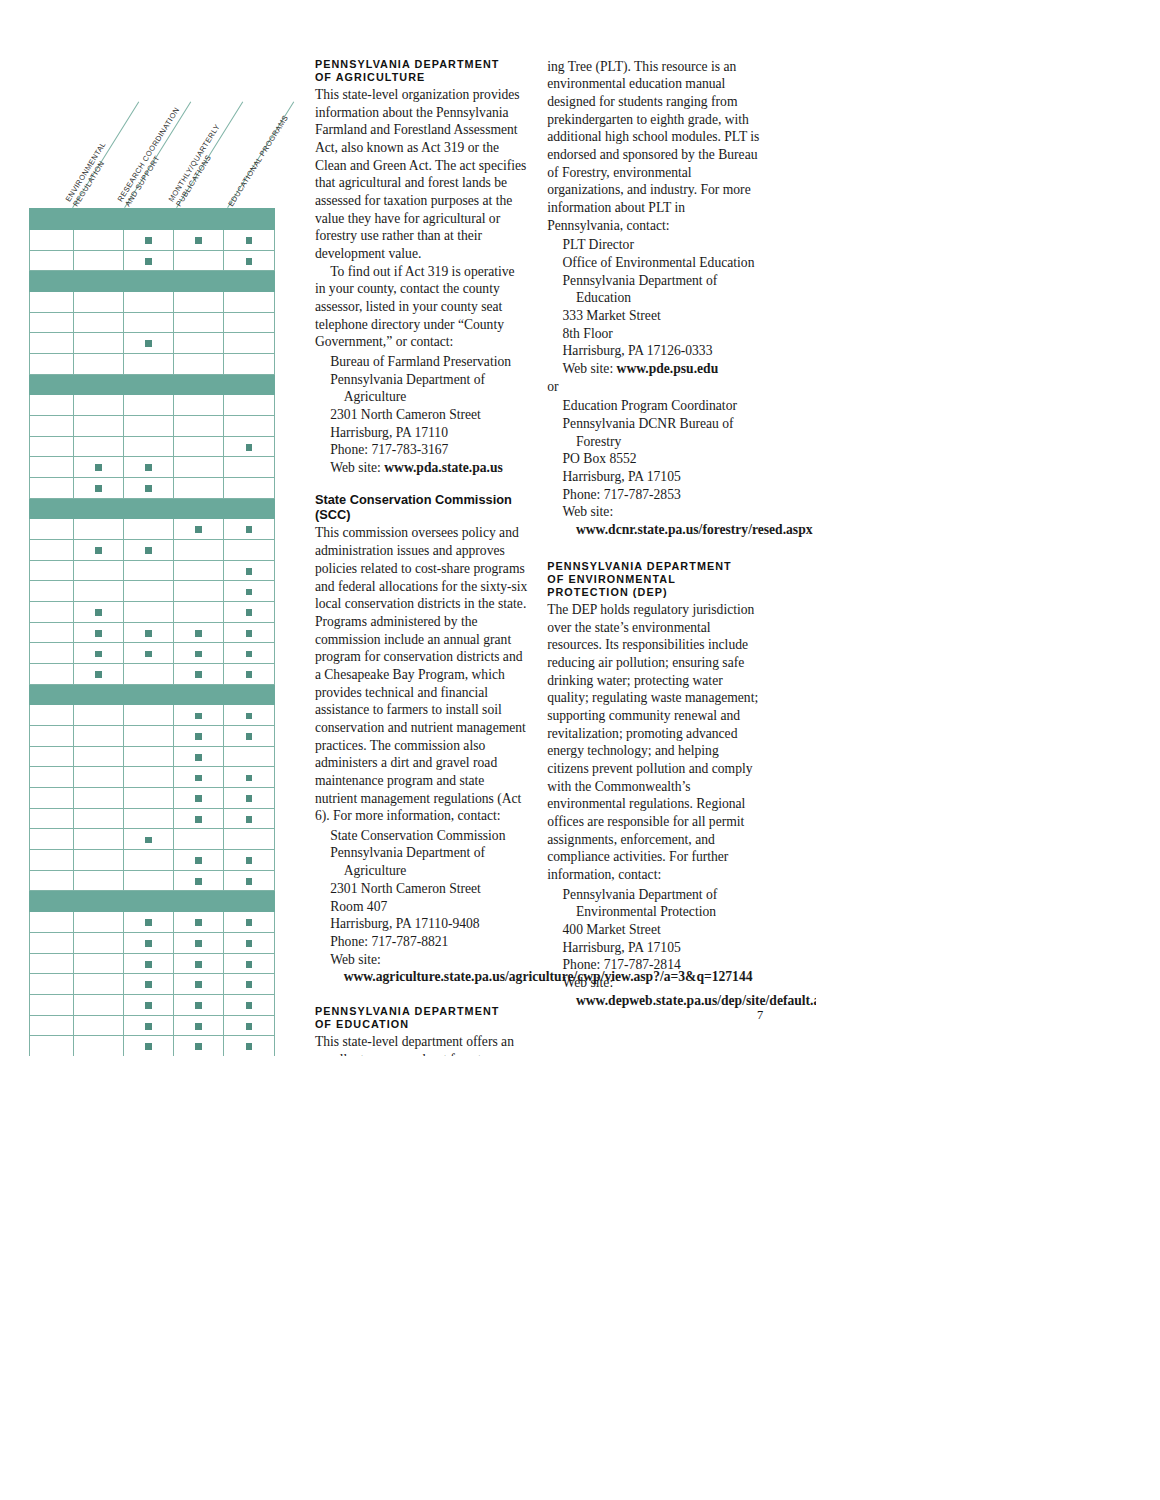ENVIRONMENTALREGULATION
RESEARCH COORDINATIONAND SUPPORT
MONTHLY/QUARTERLYPUBLICATIONS
EDUCATIONAL PROGRAMS
Pennsylvania Department
of Agriculture
This state-level organization provides information about the Pennsylvania Farmland and Forestland Assessment Act, also known as Act 319 or the Clean and Green Act. The act specifies that agricultural and forest lands be assessed for taxation purposes at the value they have for agricultural or forestry use rather than at their development value.
To find out if Act 319 is operative in your county, contact the county assessor, listed in your county seat telephone directory under “County Government,” or contact:
Bureau of Farmland Preservation
Pennsylvania Department of Agriculture
2301 North Cameron Street
Harrisburg, PA 17110
Phone: 717-783-3167
Web site: www.pda.state.pa.us
State Conservation Commission (SCC)
This commission oversees policy and administration issues and approves policies related to cost-share programs and federal allocations for the sixty-six local conservation districts in the state. Programs administered by the commission include an annual grant program for conservation districts and a Chesapeake Bay Program, which provides technical and financial assistance to farmers to install soil conservation and nutrient management practices. The commission also administers a dirt and gravel road maintenance program and state nutrient management regulations (Act 6). For more information, contact:
State Conservation Commission
Pennsylvania Department of Agriculture
2301 North Cameron Street
Room 407
Harrisburg, PA 17110-9408
Phone: 717-787-8821
Web site: www.agriculture.state.pa.us/agriculture/cwp/view.asp?/a=3&q=127144
Pennsylvania Department
of Education
This state-level department offers an excellent resource about forest stewardship and environmental education titled Project Learn-
ing Tree (PLT). This resource is an environmental education manual designed for students ranging from prekindergarten to eighth grade, with additional high school modules. PLT is endorsed and sponsored by the Bureau of Forestry, environmental organizations, and industry. For more information about PLT in Pennsylvania, contact:
PLT Director
Office of Environmental Education
Pennsylvania Department of Education
333 Market Street
8th Floor
Harrisburg, PA 17126-0333
Web site: www.pde.psu.edu
or
Education Program Coordinator
Pennsylvania DCNR Bureau of Forestry
PO Box 8552
Harrisburg, PA 17105
Phone: 717-787-2853
Web site: www.dcnr.state.pa.us/forestry/resed.aspx
Pennsylvania Department
of Environmental Protection (DEP)
The DEP holds regulatory jurisdiction over the state’s environmental resources. Its responsibilities include reducing air pollution; ensuring safe drinking water; protecting water quality; regulating waste management; supporting community renewal and revitalization; promoting advanced energy technology; and helping citizens prevent pollution and comply with the Commonwealth’s environmental regulations. Regional offices are responsible for all permit assignments, enforcement, and compliance activities. For further information, contact:
Pennsylvania Department of Environmental Protection
400 Market Street
Harrisburg, PA 17105
Phone: 717-787-2814
Web site: www.depweb.state.pa.us/dep/site/default.asp
7